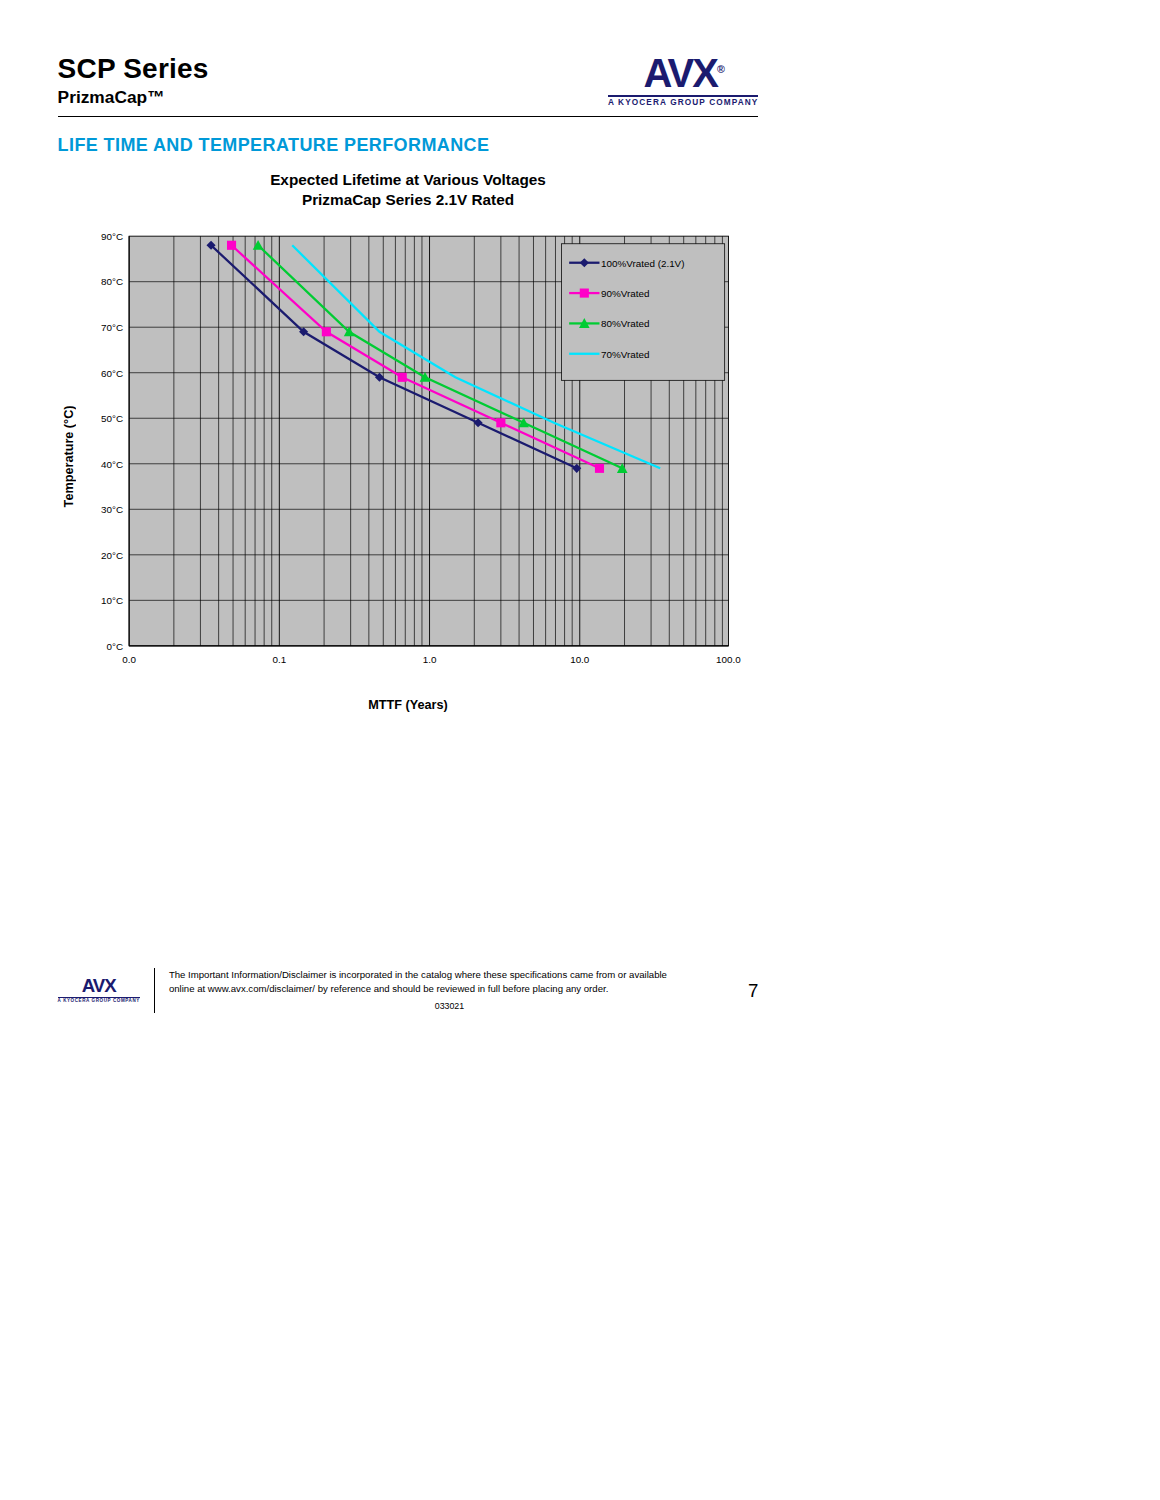SCP Series
PrizmaCap™
AVX®
A KYOCERA GROUP COMPANY
LIFE TIME AND TEMPERATURE PERFORMANCE
Expected Lifetime at Various Voltages
PrizmaCap Series 2.1V Rated
Temperature (°C)
90°C 80°C 70°C 60°C 50°C 40°C 30°C 20°C 10°C 0°C 0.0 0.1 1.0 10.0 100.0 100%Vrated (2.1V) 90%Vrated 80%Vrated 70%Vrated
MTTF (Years)
AVX
A KYOCERA GROUP COMPANY
The Important Information/Disclaimer is incorporated in the catalog where these specifications came from or available
online at www.avx.com/disclaimer/ by reference and should be reviewed in full before placing any order.
033021
7